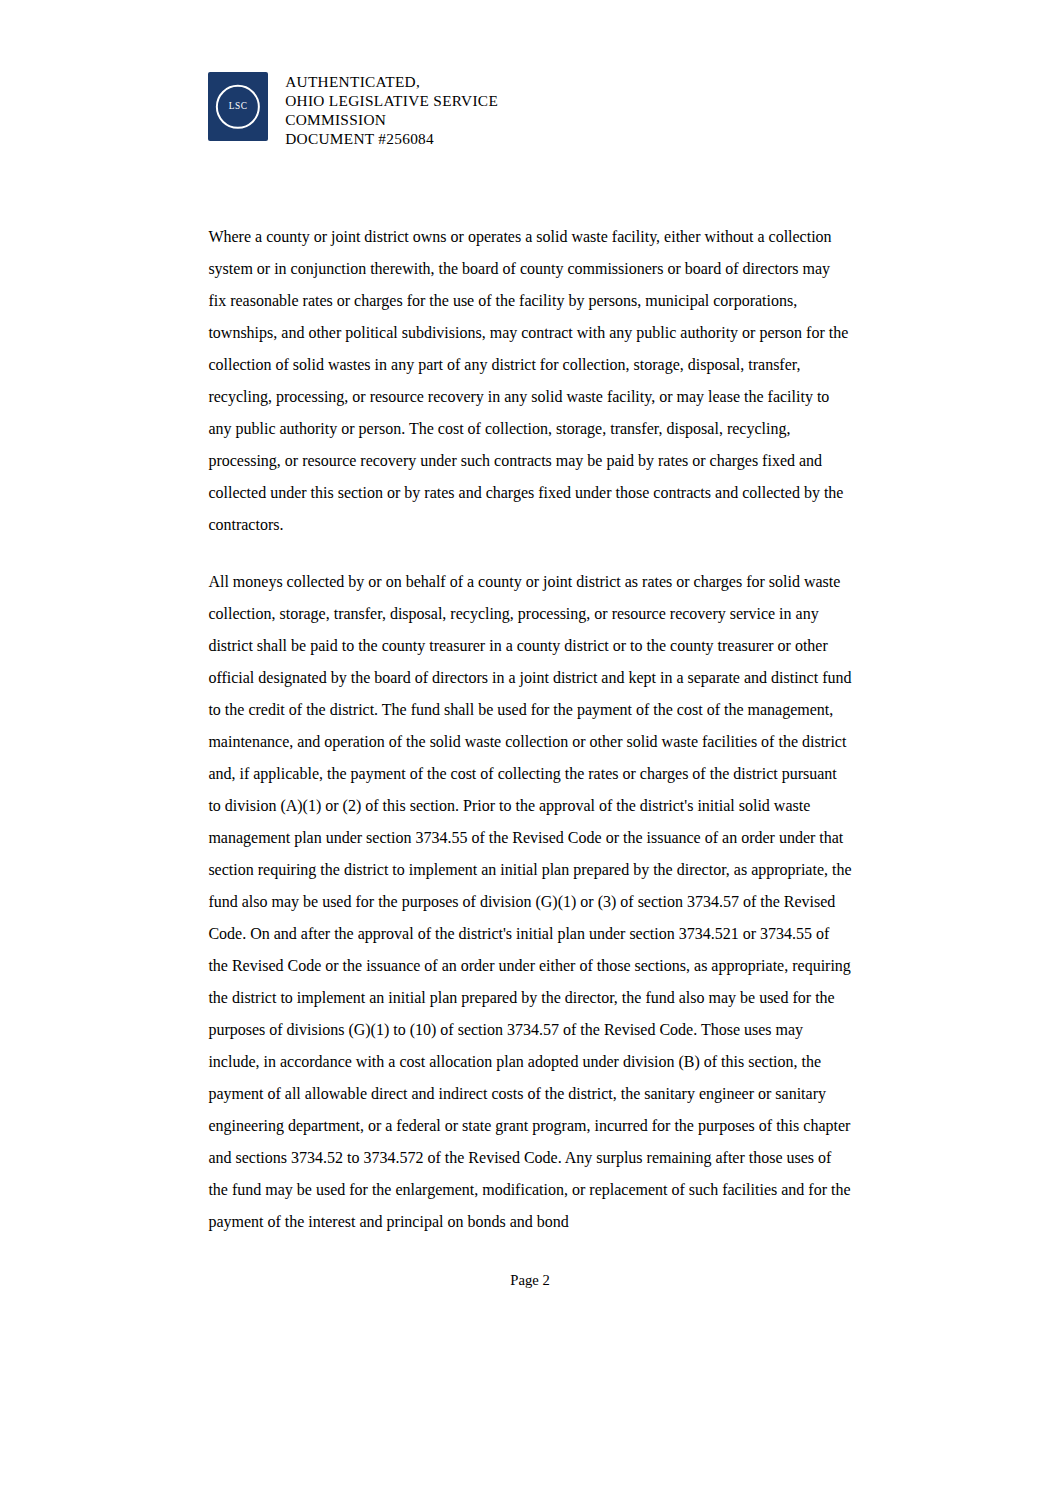LSC
AUTHENTICATED,
OHIO LEGISLATIVE SERVICE
COMMISSION
DOCUMENT #256084
Where a county or joint district owns or operates a solid waste facility, either without a collection system or in conjunction therewith, the board of county commissioners or board of directors may fix reasonable rates or charges for the use of the facility by persons, municipal corporations, townships, and other political subdivisions, may contract with any public authority or person for the collection of solid wastes in any part of any district for collection, storage, disposal, transfer, recycling, processing, or resource recovery in any solid waste facility, or may lease the facility to any public authority or person. The cost of collection, storage, transfer, disposal, recycling, processing, or resource recovery under such contracts may be paid by rates or charges fixed and collected under this section or by rates and charges fixed under those contracts and collected by the contractors.
All moneys collected by or on behalf of a county or joint district as rates or charges for solid waste collection, storage, transfer, disposal, recycling, processing, or resource recovery service in any district shall be paid to the county treasurer in a county district or to the county treasurer or other official designated by the board of directors in a joint district and kept in a separate and distinct fund to the credit of the district. The fund shall be used for the payment of the cost of the management, maintenance, and operation of the solid waste collection or other solid waste facilities of the district and, if applicable, the payment of the cost of collecting the rates or charges of the district pursuant to division (A)(1) or (2) of this section. Prior to the approval of the district's initial solid waste management plan under section 3734.55 of the Revised Code or the issuance of an order under that section requiring the district to implement an initial plan prepared by the director, as appropriate, the fund also may be used for the purposes of division (G)(1) or (3) of section 3734.57 of the Revised Code. On and after the approval of the district's initial plan under section 3734.521 or 3734.55 of the Revised Code or the issuance of an order under either of those sections, as appropriate, requiring the district to implement an initial plan prepared by the director, the fund also may be used for the purposes of divisions (G)(1) to (10) of section 3734.57 of the Revised Code. Those uses may include, in accordance with a cost allocation plan adopted under division (B) of this section, the payment of all allowable direct and indirect costs of the district, the sanitary engineer or sanitary engineering department, or a federal or state grant program, incurred for the purposes of this chapter and sections 3734.52 to 3734.572 of the Revised Code. Any surplus remaining after those uses of the fund may be used for the enlargement, modification, or replacement of such facilities and for the payment of the interest and principal on bonds and bond
Page 2